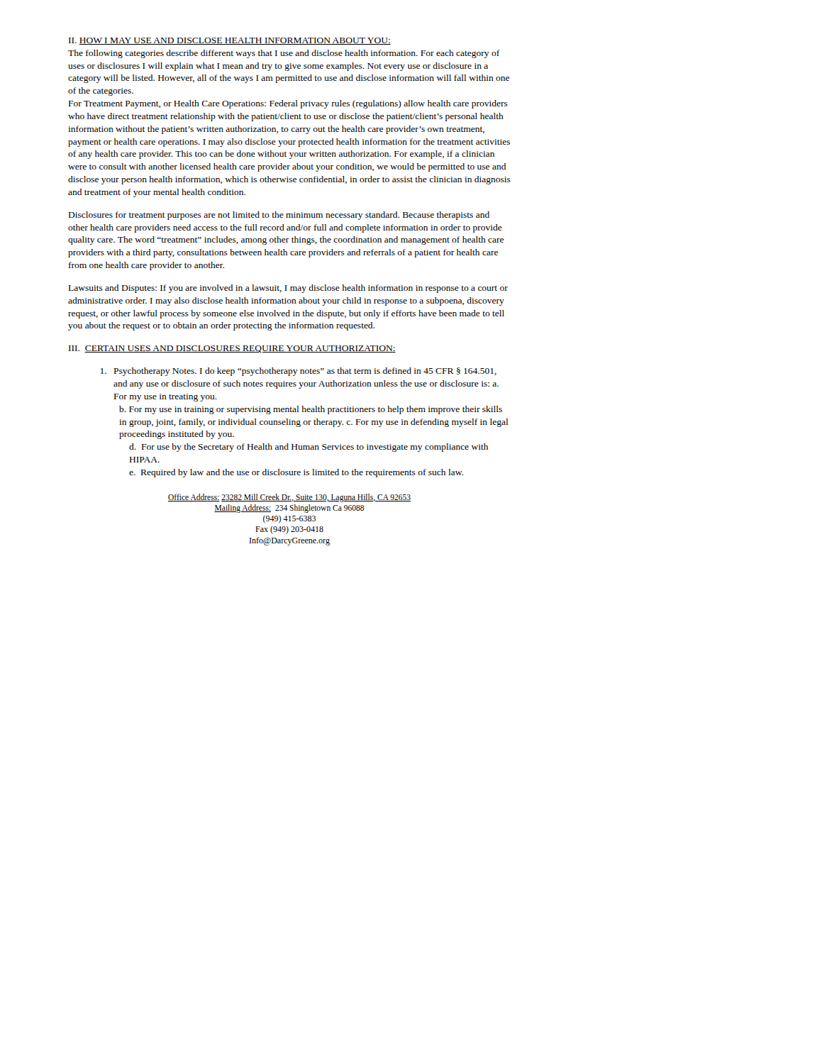II. HOW I MAY USE AND DISCLOSE HEALTH INFORMATION ABOUT YOU:
The following categories describe different ways that I use and disclose health information. For each category of uses or disclosures I will explain what I mean and try to give some examples. Not every use or disclosure in a category will be listed. However, all of the ways I am permitted to use and disclose information will fall within one of the categories.
For Treatment Payment, or Health Care Operations: Federal privacy rules (regulations) allow health care providers who have direct treatment relationship with the patient/client to use or disclose the patient/client’s personal health information without the patient’s written authorization, to carry out the health care provider’s own treatment, payment or health care operations. I may also disclose your protected health information for the treatment activities of any health care provider. This too can be done without your written authorization. For example, if a clinician were to consult with another licensed health care provider about your condition, we would be permitted to use and disclose your person health information, which is otherwise confidential, in order to assist the clinician in diagnosis and treatment of your mental health condition.
Disclosures for treatment purposes are not limited to the minimum necessary standard. Because therapists and other health care providers need access to the full record and/or full and complete information in order to provide quality care. The word “treatment” includes, among other things, the coordination and management of health care providers with a third party, consultations between health care providers and referrals of a patient for health care from one health care provider to another.
Lawsuits and Disputes: If you are involved in a lawsuit, I may disclose health information in response to a court or administrative order. I may also disclose health information about your child in response to a subpoena, discovery request, or other lawful process by someone else involved in the dispute, but only if efforts have been made to tell you about the request or to obtain an order protecting the information requested.
III. CERTAIN USES AND DISCLOSURES REQUIRE YOUR AUTHORIZATION:
Psychotherapy Notes. I do keep “psychotherapy notes” as that term is defined in 45 CFR § 164.501, and any use or disclosure of such notes requires your Authorization unless the use or disclosure is: a. For my use in treating you. b. For my use in training or supervising mental health practitioners to help them improve their skills in group, joint, family, or individual counseling or therapy. c. For my use in defending myself in legal proceedings instituted by you.
d. For use by the Secretary of Health and Human Services to investigate my compliance with HIPAA.
e. Required by law and the use or disclosure is limited to the requirements of such law.
Office Address: 23282 Mill Creek Dr., Suite 130, Laguna Hills, CA 92653
Mailing Address: 234 Shingletown Ca 96088
(949) 415-6383
Fax (949) 203-0418
Info@DarcyGreene.org